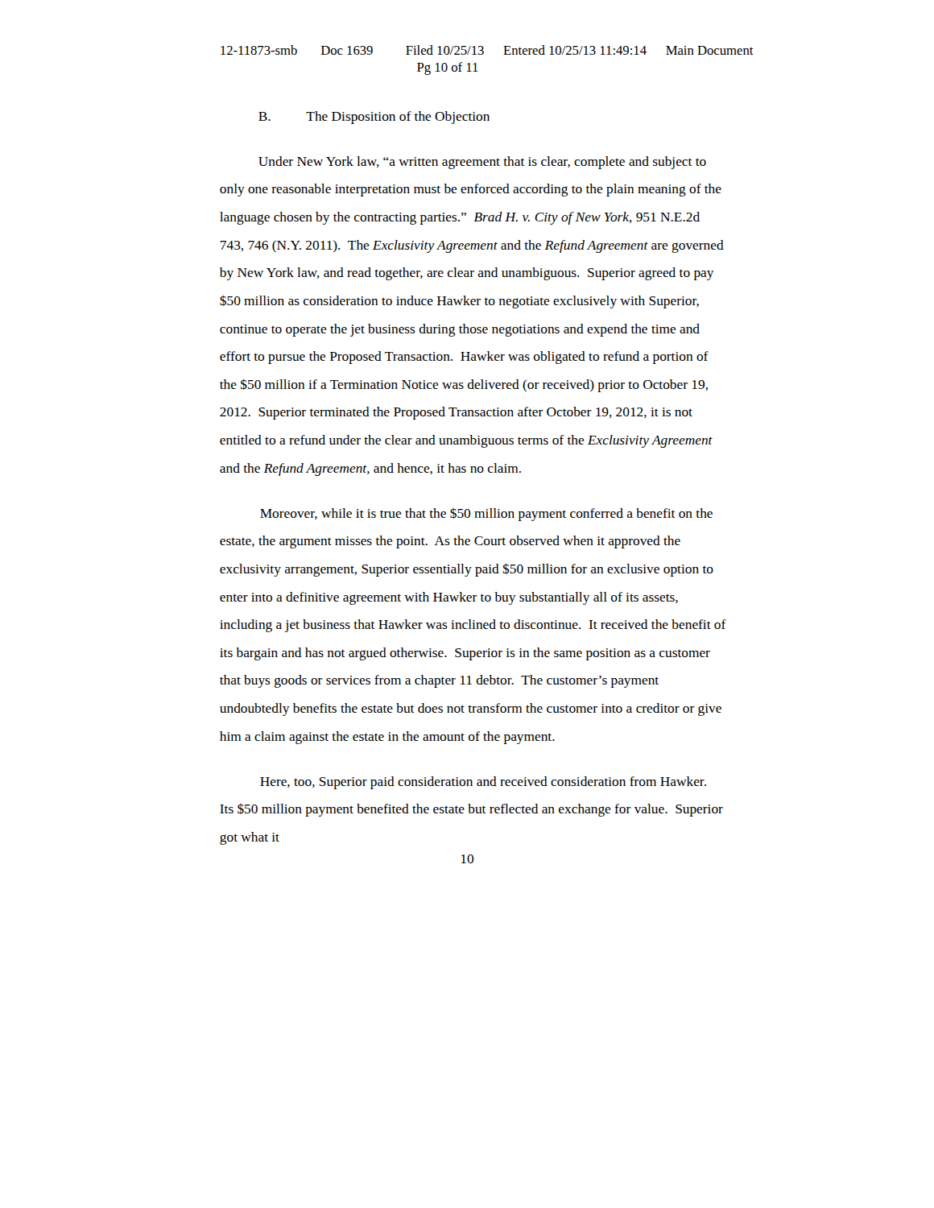12-11873-smb Doc 1639 Filed 10/25/13 Entered 10/25/13 11:49:14 Main Document Pg 10 of 11
B. The Disposition of the Objection
Under New York law, “a written agreement that is clear, complete and subject to only one reasonable interpretation must be enforced according to the plain meaning of the language chosen by the contracting parties.” Brad H. v. City of New York, 951 N.E.2d 743, 746 (N.Y. 2011). The Exclusivity Agreement and the Refund Agreement are governed by New York law, and read together, are clear and unambiguous. Superior agreed to pay $50 million as consideration to induce Hawker to negotiate exclusively with Superior, continue to operate the jet business during those negotiations and expend the time and effort to pursue the Proposed Transaction. Hawker was obligated to refund a portion of the $50 million if a Termination Notice was delivered (or received) prior to October 19, 2012. Superior terminated the Proposed Transaction after October 19, 2012, it is not entitled to a refund under the clear and unambiguous terms of the Exclusivity Agreement and the Refund Agreement, and hence, it has no claim.
Moreover, while it is true that the $50 million payment conferred a benefit on the estate, the argument misses the point. As the Court observed when it approved the exclusivity arrangement, Superior essentially paid $50 million for an exclusive option to enter into a definitive agreement with Hawker to buy substantially all of its assets, including a jet business that Hawker was inclined to discontinue. It received the benefit of its bargain and has not argued otherwise. Superior is in the same position as a customer that buys goods or services from a chapter 11 debtor. The customer’s payment undoubtedly benefits the estate but does not transform the customer into a creditor or give him a claim against the estate in the amount of the payment.
Here, too, Superior paid consideration and received consideration from Hawker. Its $50 million payment benefited the estate but reflected an exchange for value. Superior got what it
10